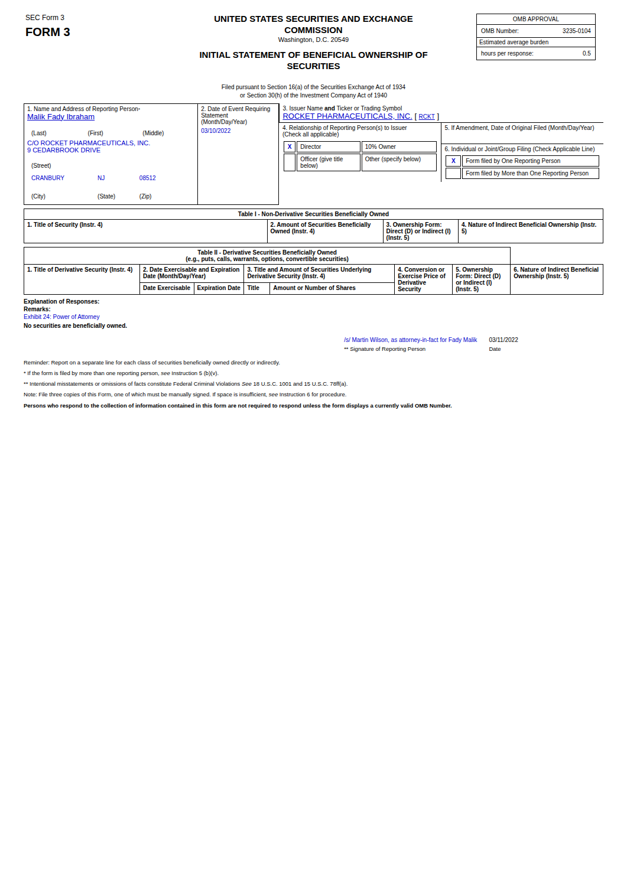| SEC Form 3 FORM 3 | UNITED STATES SECURITIES AND EXCHANGE COMMISSION Washington, D.C. 20549 INITIAL STATEMENT OF BENEFICIAL OWNERSHIP OF SECURITIES | OMB APPROVAL / OMB Number: / 3235-0104 / Estimated average burden / hours per response: / 0.5 / |
Filed pursuant to Section 16(a) of the Securities Exchange Act of 1934
or Section 30(h) of the Investment Company Act of 1940
| 1. Name and Address of Reporting Person * Malik Fady Ibraham / (Last) / (First) / (Middle) / C/O ROCKET PHARMACEUTICALS, INC. 9 CEDARBROOK DRIVE / (Street) / / CRANBURY / NJ / 08512 / / (City) / (State) / (Zip) / | 2. Date of Event Requiring Statement (Month/Day/Year) 03/10/2022 | / 3. Issuer Name and Ticker or Trading Symbol ROCKET PHARMACEUTICALS, INC. [ RCKT ] / / 4. Relationship of Reporting Person(s) to Issuer (Check all applicable) / X / Director / 10% Owner / / / Officer (give title below) / Other (specify below) / / / 5. If Amendment, Date of Original Filed (Month/Day/Year) / / 6. Individual or Joint/Group Filing (Check Applicable Line) / X / Form filed by One Reporting Person / / / Form filed by More than One Reporting Person / / / |
| Table I - Non-Derivative Securities Beneficially Owned |
| 1. Title of Security (Instr. 4) | 2. Amount of Securities Beneficially Owned (Instr. 4) | 3. Ownership Form: Direct (D) or Indirect (I) (Instr. 5) | 4. Nature of Indirect Beneficial Ownership (Instr. 5) |
| Table II - Derivative Securities Beneficially Owned (e.g., puts, calls, warrants, options, convertible securities) |
| 1. Title of Derivative Security (Instr. 4) | 2. Date Exercisable and Expiration Date (Month/Day/Year) | 3. Title and Amount of Securities Underlying Derivative Security (Instr. 4) | 4. Conversion or Exercise Price of Derivative Security | 5. Ownership Form: Direct (D) or Indirect (I) (Instr. 5) | 6. Nature of Indirect Beneficial Ownership (Instr. 5) |
| Date Exercisable | Expiration Date | Title | Amount or Number of Shares |
Explanation of Responses:
Remarks:
Exhibit 24: Power of Attorney
No securities are beneficially owned.
| | /s/ Martin Wilson, as attorney-in-fact for Fady Malik | 03/11/2022 |
| | ** Signature of Reporting Person | Date |
Reminder: Report on a separate line for each class of securities beneficially owned directly or indirectly.
* If the form is filed by more than one reporting person, see Instruction 5 (b)(v).
** Intentional misstatements or omissions of facts constitute Federal Criminal Violations See 18 U.S.C. 1001 and 15 U.S.C. 78ff(a).
Note: File three copies of this Form, one of which must be manually signed. If space is insufficient, see Instruction 6 for procedure.
Persons who respond to the collection of information contained in this form are not required to respond unless the form displays a currently valid OMB Number.